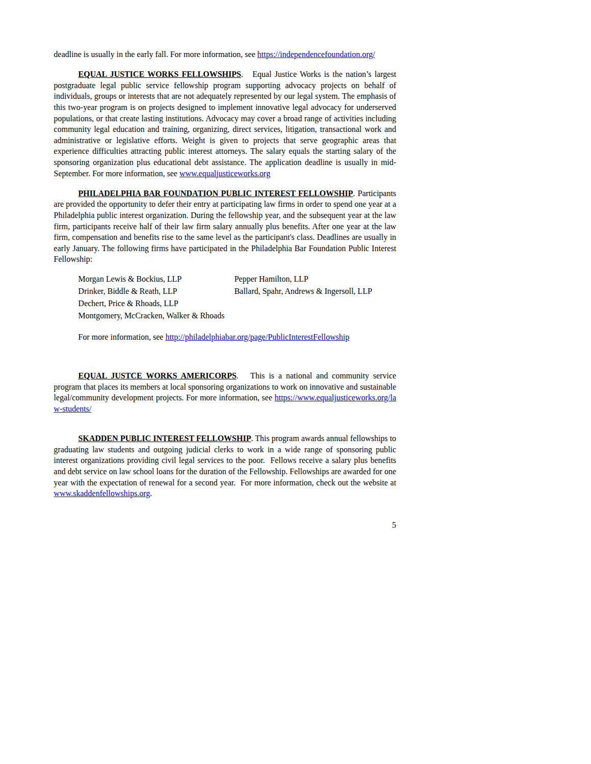deadline is usually in the early fall. For more information, see https://independencefoundation.org/
EQUAL JUSTICE WORKS FELLOWSHIPS. Equal Justice Works is the nation’s largest postgraduate legal public service fellowship program supporting advocacy projects on behalf of individuals, groups or interests that are not adequately represented by our legal system. The emphasis of this two-year program is on projects designed to implement innovative legal advocacy for underserved populations, or that create lasting institutions. Advocacy may cover a broad range of activities including community legal education and training, organizing, direct services, litigation, transactional work and administrative or legislative efforts. Weight is given to projects that serve geographic areas that experience difficulties attracting public interest attorneys. The salary equals the starting salary of the sponsoring organization plus educational debt assistance. The application deadline is usually in mid-September. For more information, see www.equaljusticeworks.org
PHILADELPHIA BAR FOUNDATION PUBLIC INTEREST FELLOWSHIP. Participants are provided the opportunity to defer their entry at participating law firms in order to spend one year at a Philadelphia public interest organization. During the fellowship year, and the subsequent year at the law firm, participants receive half of their law firm salary annually plus benefits. After one year at the law firm, compensation and benefits rise to the same level as the participant's class. Deadlines are usually in early January. The following firms have participated in the Philadelphia Bar Foundation Public Interest Fellowship:
| Morgan Lewis & Bockius, LLP | Pepper Hamilton, LLP |
| Drinker, Biddle & Reath, LLP | Ballard, Spahr, Andrews & Ingersoll, LLP |
| Dechert, Price & Rhoads, LLP | |
| Montgomery, McCracken, Walker & Rhoads | |
For more information, see http://philadelphiabar.org/page/PublicInterestFellowship
EQUAL JUSTCE WORKS AMERICORPS. This is a national and community service program that places its members at local sponsoring organizations to work on innovative and sustainable legal/community development projects. For more information, see https://www.equaljusticeworks.org/law-students/
SKADDEN PUBLIC INTEREST FELLOWSHIP. This program awards annual fellowships to graduating law students and outgoing judicial clerks to work in a wide range of sponsoring public interest organizations providing civil legal services to the poor. Fellows receive a salary plus benefits and debt service on law school loans for the duration of the Fellowship. Fellowships are awarded for one year with the expectation of renewal for a second year. For more information, check out the website at www.skaddenfellowships.org.
5